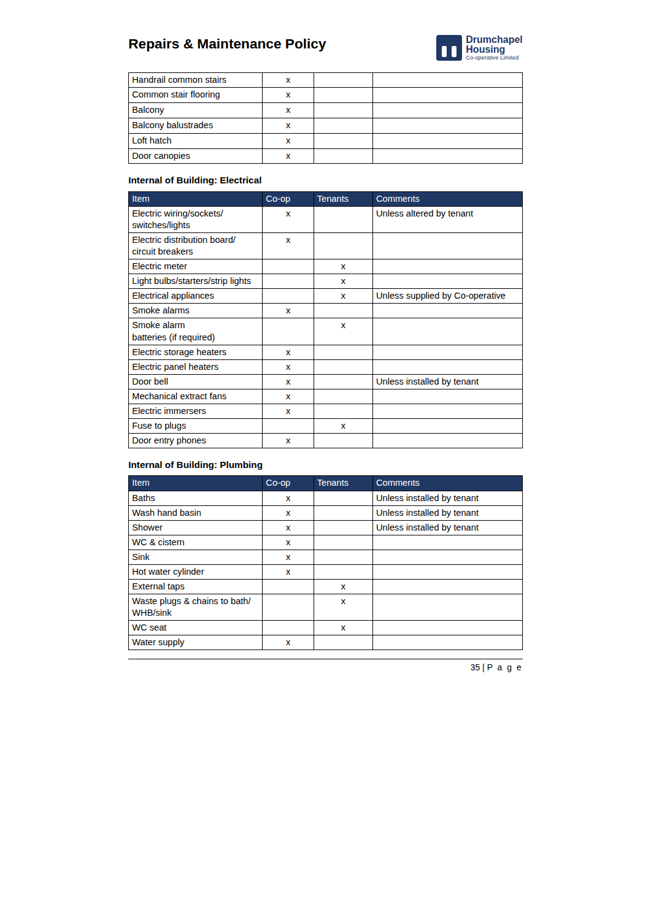Repairs & Maintenance Policy
Drumchapel Housing Co-operative Limited
| Handrail common stairs | x | | |
| Common stair flooring | x | | |
| Balcony | x | | |
| Balcony balustrades | x | | |
| Loft hatch | x | | |
| Door canopies | x | | |
Internal of Building: Electrical
| Item | Co-op | Tenants | Comments |
| --- | --- | --- | --- |
| Electric wiring/sockets/ switches/lights | x | | Unless altered by tenant |
| Electric distribution board/ circuit breakers | x | | |
| Electric meter | | x | |
| Light bulbs/starters/strip lights | | x | |
| Electrical appliances | | x | Unless supplied by Co-operative |
| Smoke alarms | x | | |
| Smoke alarm batteries (if required) | | x | |
| Electric storage heaters | x | | |
| Electric panel heaters | x | | |
| Door bell | x | | Unless installed by tenant |
| Mechanical extract fans | x | | |
| Electric immersers | x | | |
| Fuse to plugs | | x | |
| Door entry phones | x | | |
Internal of Building: Plumbing
| Item | Co-op | Tenants | Comments |
| --- | --- | --- | --- |
| Baths | x | | Unless installed by tenant |
| Wash hand basin | x | | Unless installed by tenant |
| Shower | x | | Unless installed by tenant |
| WC & cistern | x | | |
| Sink | x | | |
| Hot water cylinder | x | | |
| External taps | | x | |
| Waste plugs & chains to bath/ WHB/sink | | x | |
| WC seat | | x | |
| Water supply | x | | |
35 | P a g e